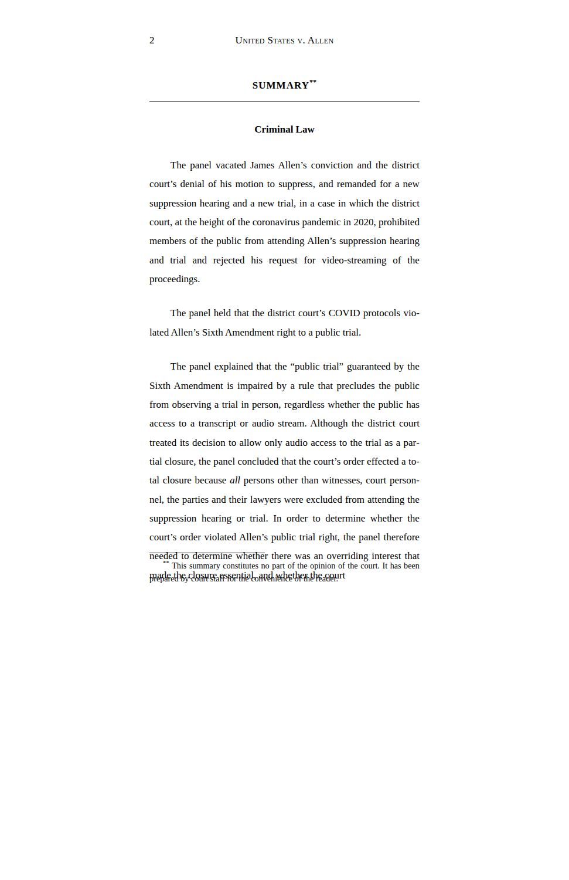2
United States v. Allen
Summary**
Criminal Law
The panel vacated James Allen’s conviction and the district court’s denial of his motion to suppress, and remanded for a new suppression hearing and a new trial, in a case in which the district court, at the height of the coronavirus pandemic in 2020, prohibited members of the public from attending Allen’s suppression hearing and trial and rejected his request for video-streaming of the proceedings.
The panel held that the district court’s COVID protocols violated Allen’s Sixth Amendment right to a public trial.
The panel explained that the “public trial” guaranteed by the Sixth Amendment is impaired by a rule that precludes the public from observing a trial in person, regardless whether the public has access to a transcript or audio stream. Although the district court treated its decision to allow only audio access to the trial as a partial closure, the panel concluded that the court’s order effected a total closure because all persons other than witnesses, court personnel, the parties and their lawyers were excluded from attending the suppression hearing or trial. In order to determine whether the court’s order violated Allen’s public trial right, the panel therefore needed to determine whether there was an overriding interest that made the closure essential, and whether the court
** This summary constitutes no part of the opinion of the court. It has been prepared by court staff for the convenience of the reader.